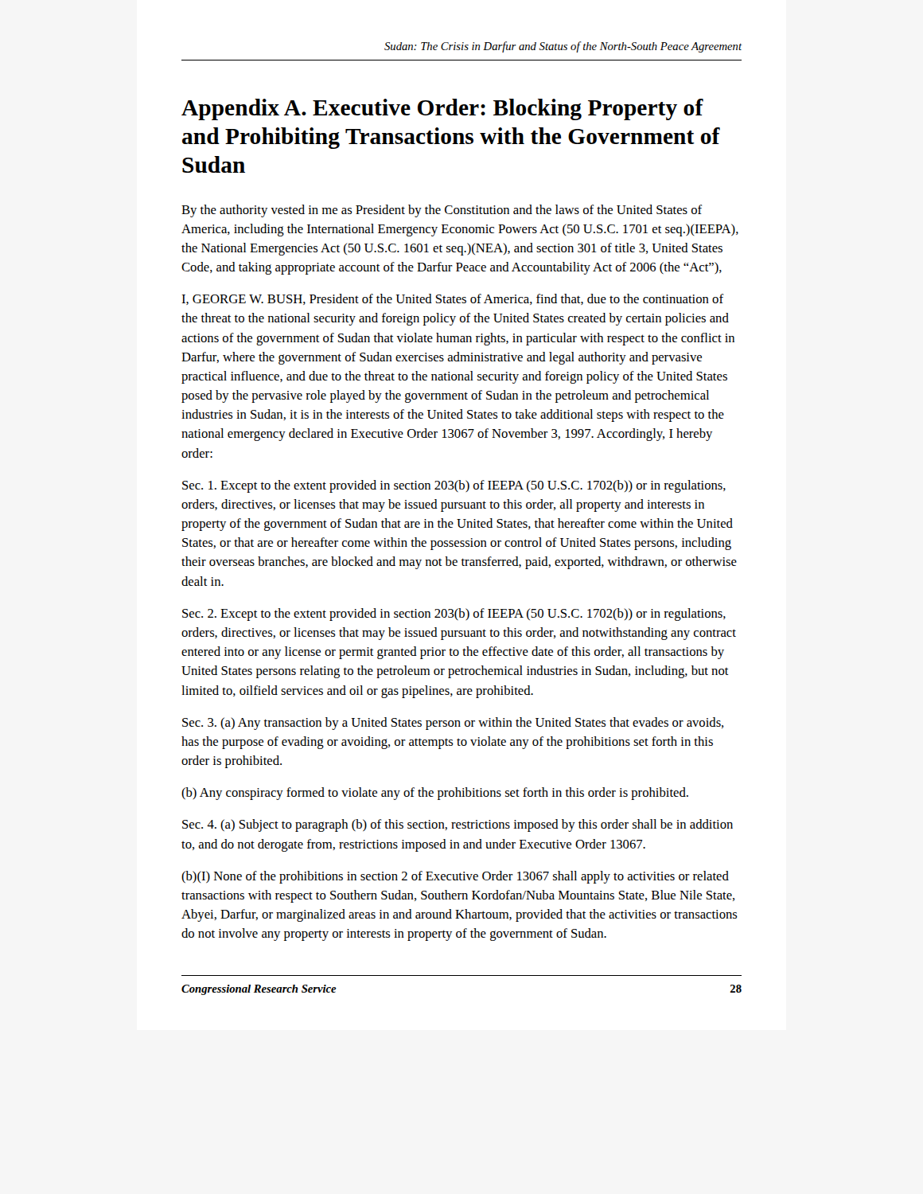Sudan: The Crisis in Darfur and Status of the North-South Peace Agreement
Appendix A. Executive Order: Blocking Property of and Prohibiting Transactions with the Government of Sudan
By the authority vested in me as President by the Constitution and the laws of the United States of America, including the International Emergency Economic Powers Act (50 U.S.C. 1701 et seq.)(IEEPA), the National Emergencies Act (50 U.S.C. 1601 et seq.)(NEA), and section 301 of title 3, United States Code, and taking appropriate account of the Darfur Peace and Accountability Act of 2006 (the “Act”),
I, GEORGE W. BUSH, President of the United States of America, find that, due to the continuation of the threat to the national security and foreign policy of the United States created by certain policies and actions of the government of Sudan that violate human rights, in particular with respect to the conflict in Darfur, where the government of Sudan exercises administrative and legal authority and pervasive practical influence, and due to the threat to the national security and foreign policy of the United States posed by the pervasive role played by the government of Sudan in the petroleum and petrochemical industries in Sudan, it is in the interests of the United States to take additional steps with respect to the national emergency declared in Executive Order 13067 of November 3, 1997. Accordingly, I hereby order:
Sec. 1. Except to the extent provided in section 203(b) of IEEPA (50 U.S.C. 1702(b)) or in regulations, orders, directives, or licenses that may be issued pursuant to this order, all property and interests in property of the government of Sudan that are in the United States, that hereafter come within the United States, or that are or hereafter come within the possession or control of United States persons, including their overseas branches, are blocked and may not be transferred, paid, exported, withdrawn, or otherwise dealt in.
Sec. 2. Except to the extent provided in section 203(b) of IEEPA (50 U.S.C. 1702(b)) or in regulations, orders, directives, or licenses that may be issued pursuant to this order, and notwithstanding any contract entered into or any license or permit granted prior to the effective date of this order, all transactions by United States persons relating to the petroleum or petrochemical industries in Sudan, including, but not limited to, oilfield services and oil or gas pipelines, are prohibited.
Sec. 3. (a) Any transaction by a United States person or within the United States that evades or avoids, has the purpose of evading or avoiding, or attempts to violate any of the prohibitions set forth in this order is prohibited.
(b) Any conspiracy formed to violate any of the prohibitions set forth in this order is prohibited.
Sec. 4. (a) Subject to paragraph (b) of this section, restrictions imposed by this order shall be in addition to, and do not derogate from, restrictions imposed in and under Executive Order 13067.
(b)(I) None of the prohibitions in section 2 of Executive Order 13067 shall apply to activities or related transactions with respect to Southern Sudan, Southern Kordofan/Nuba Mountains State, Blue Nile State, Abyei, Darfur, or marginalized areas in and around Khartoum, provided that the activities or transactions do not involve any property or interests in property of the government of Sudan.
Congressional Research Service 28